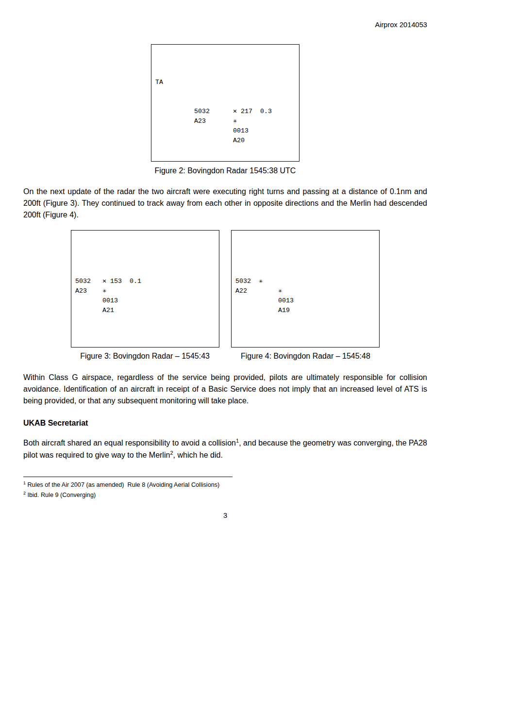Airprox 2014053
TA
5032 ✕ 217 0.3 A23 ✳ 0013 A20
Figure 2: Bovingdon Radar 1545:38 UTC
On the next update of the radar the two aircraft were executing right turns and passing at a distance of 0.1nm and 200ft (Figure 3). They continued to track away from each other in opposite directions and the Merlin had descended 200ft (Figure 4).
5032 ✕ 153 0.1 A23 ✳ 0013 A21
5032 ✳ A22 ✳ 0013 A19
Figure 3: Bovingdon Radar – 1545:43 Figure 4: Bovingdon Radar – 1545:48
Within Class G airspace, regardless of the service being provided, pilots are ultimately responsible for collision avoidance. Identification of an aircraft in receipt of a Basic Service does not imply that an increased level of ATS is being provided, or that any subsequent monitoring will take place.
UKAB Secretariat
Both aircraft shared an equal responsibility to avoid a collision1, and because the geometry was converging, the PA28 pilot was required to give way to the Merlin2, which he did.
1 Rules of the Air 2007 (as amended) Rule 8 (Avoiding Aerial Collisions)
2 Ibid. Rule 9 (Converging)
3